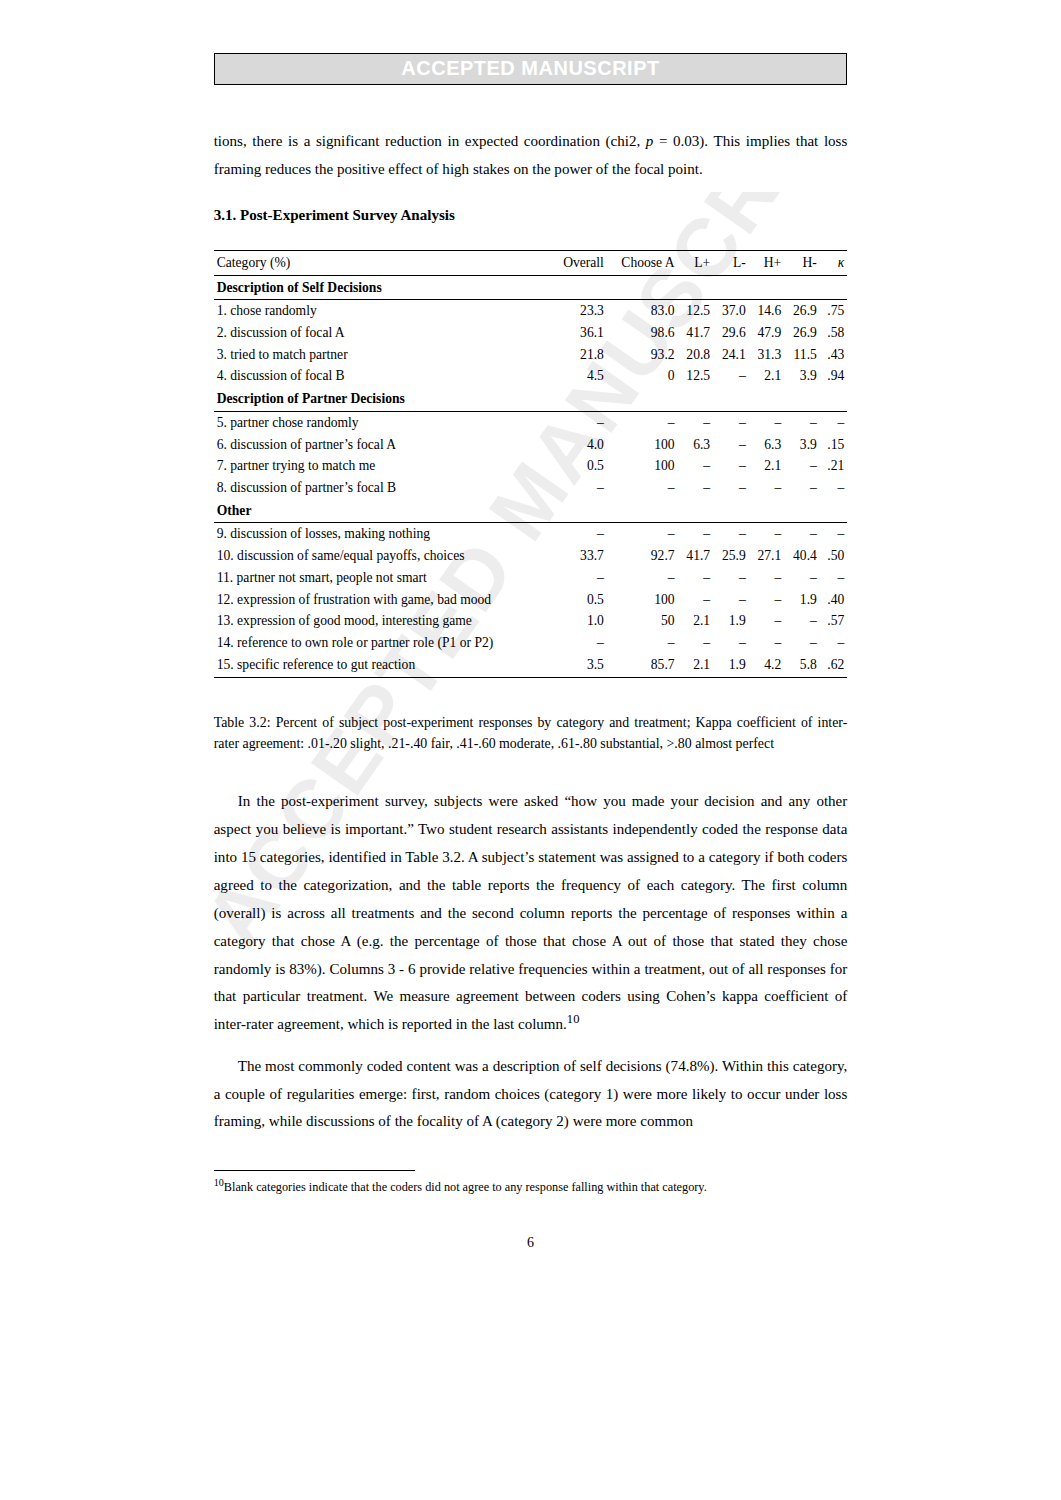ACCEPTED MANUSCRIPT
ACCEPTED MANUSCRIPT
tions, there is a significant reduction in expected coordination (chi2, p = 0.03). This implies that loss framing reduces the positive effect of high stakes on the power of the focal point.
3.1. Post-Experiment Survey Analysis
| Category (%) | Overall | Choose A | L+ | L- | H+ | H- | κ |
| --- | --- | --- | --- | --- | --- | --- | --- |
| Description of Self Decisions |
| 1. chose randomly | 23.3 | 83.0 | 12.5 | 37.0 | 14.6 | 26.9 | .75 |
| 2. discussion of focal A | 36.1 | 98.6 | 41.7 | 29.6 | 47.9 | 26.9 | .58 |
| 3. tried to match partner | 21.8 | 93.2 | 20.8 | 24.1 | 31.3 | 11.5 | .43 |
| 4. discussion of focal B | 4.5 | 0 | 12.5 | – | 2.1 | 3.9 | .94 |
| Description of Partner Decisions |
| 5. partner chose randomly | – | – | – | – | – | – | – |
| 6. discussion of partner’s focal A | 4.0 | 100 | 6.3 | – | 6.3 | 3.9 | .15 |
| 7. partner trying to match me | 0.5 | 100 | – | – | 2.1 | – | .21 |
| 8. discussion of partner’s focal B | – | – | – | – | – | – | – |
| Other |
| 9. discussion of losses, making nothing | – | – | – | – | – | – | – |
| 10. discussion of same/equal payoffs, choices | 33.7 | 92.7 | 41.7 | 25.9 | 27.1 | 40.4 | .50 |
| 11. partner not smart, people not smart | – | – | – | – | – | – | – |
| 12. expression of frustration with game, bad mood | 0.5 | 100 | – | – | – | 1.9 | .40 |
| 13. expression of good mood, interesting game | 1.0 | 50 | 2.1 | 1.9 | – | – | .57 |
| 14. reference to own role or partner role (P1 or P2) | – | – | – | – | – | – | – |
| 15. specific reference to gut reaction | 3.5 | 85.7 | 2.1 | 1.9 | 4.2 | 5.8 | .62 |
Table 3.2: Percent of subject post-experiment responses by category and treatment; Kappa coefficient of inter-rater agreement: .01-.20 slight, .21-.40 fair, .41-.60 moderate, .61-.80 substantial, >.80 almost perfect
In the post-experiment survey, subjects were asked “how you made your decision and any other aspect you believe is important.” Two student research assistants independently coded the response data into 15 categories, identified in Table 3.2. A subject’s statement was assigned to a category if both coders agreed to the categorization, and the table reports the frequency of each category. The first column (overall) is across all treatments and the second column reports the percentage of responses within a category that chose A (e.g. the percentage of those that chose A out of those that stated they chose randomly is 83%). Columns 3 - 6 provide relative frequencies within a treatment, out of all responses for that particular treatment. We measure agreement between coders using Cohen’s kappa coefficient of inter-rater agreement, which is reported in the last column.10
The most commonly coded content was a description of self decisions (74.8%). Within this category, a couple of regularities emerge: first, random choices (category 1) were more likely to occur under loss framing, while discussions of the focality of A (category 2) were more common
10Blank categories indicate that the coders did not agree to any response falling within that category.
6